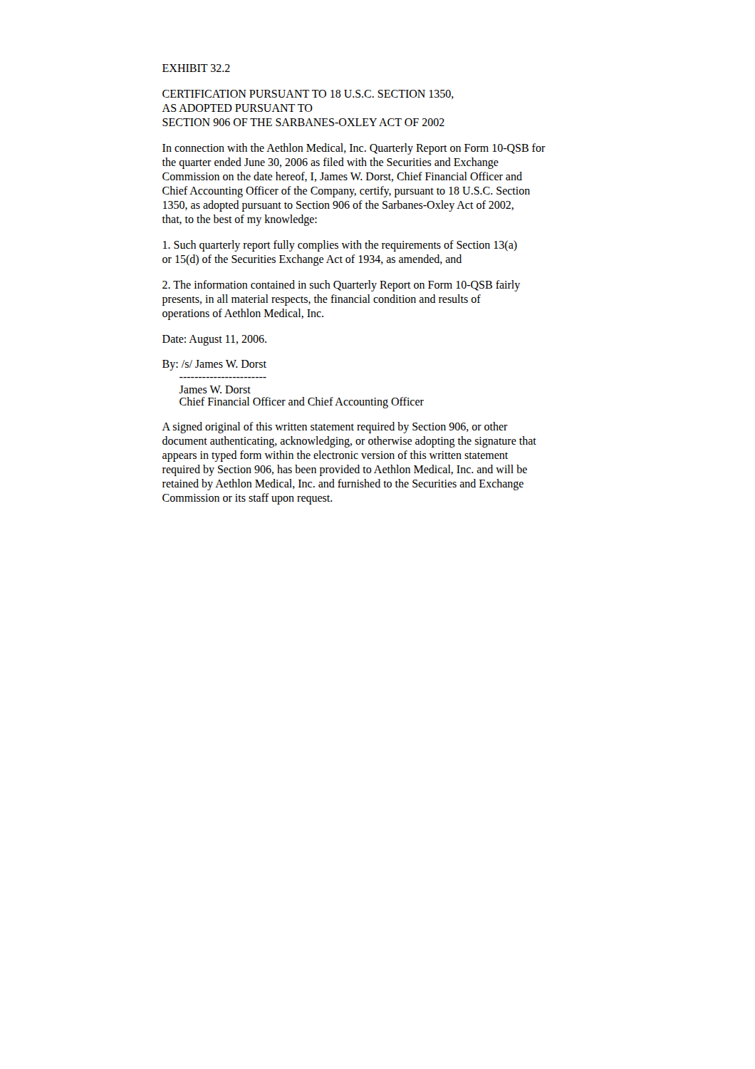EXHIBIT 32.2
CERTIFICATION PURSUANT TO 18 U.S.C. SECTION 1350,
AS ADOPTED PURSUANT TO
SECTION 906 OF THE SARBANES-OXLEY ACT OF 2002
In connection with the Aethlon Medical, Inc. Quarterly Report on Form 10-QSB for
the quarter ended June 30, 2006 as filed with the Securities and Exchange
Commission on the date hereof, I, James W. Dorst, Chief Financial Officer and
Chief Accounting Officer of the Company, certify, pursuant to 18 U.S.C. Section
1350, as adopted pursuant to Section 906 of the Sarbanes-Oxley Act of 2002,
that, to the best of my knowledge:
1. Such quarterly report fully complies with the requirements of Section 13(a)
or 15(d) of the Securities Exchange Act of 1934, as amended, and
2. The information contained in such Quarterly Report on Form 10-QSB fairly
presents, in all material respects, the financial condition and results of
operations of Aethlon Medical, Inc.
Date: August 11, 2006.
By: /s/ James W. Dorst
-----------------------
James W. Dorst
Chief Financial Officer and Chief Accounting Officer
A signed original of this written statement required by Section 906, or other
document authenticating, acknowledging, or otherwise adopting the signature that
appears in typed form within the electronic version of this written statement
required by Section 906, has been provided to Aethlon Medical, Inc. and will be
retained by Aethlon Medical, Inc. and furnished to the Securities and Exchange
Commission or its staff upon request.